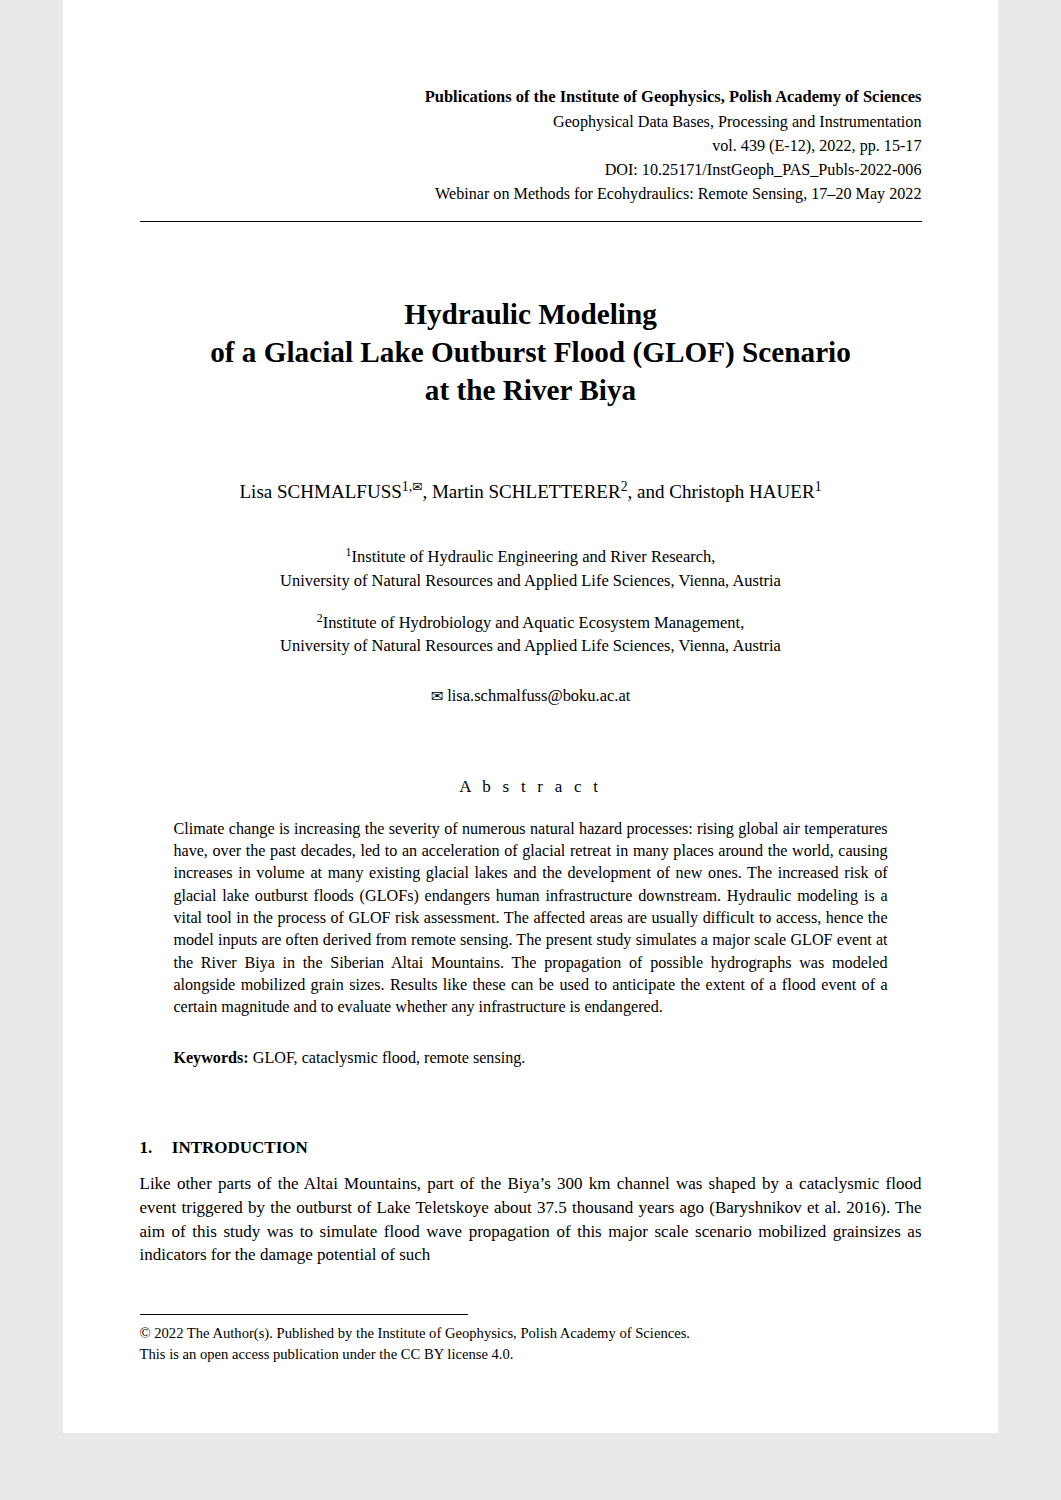Publications of the Institute of Geophysics, Polish Academy of Sciences
Geophysical Data Bases, Processing and Instrumentation
vol. 439 (E-12), 2022, pp. 15-17
DOI: 10.25171/InstGeoph_PAS_Publs-2022-006
Webinar on Methods for Ecohydraulics: Remote Sensing, 17–20 May 2022
Hydraulic Modeling
of a Glacial Lake Outburst Flood (GLOF) Scenario
at the River Biya
Lisa SCHMALFUSS1,✉, Martin SCHLETTERER2, and Christoph HAUER1
1Institute of Hydraulic Engineering and River Research,
University of Natural Resources and Applied Life Sciences, Vienna, Austria
2Institute of Hydrobiology and Aquatic Ecosystem Management,
University of Natural Resources and Applied Life Sciences, Vienna, Austria
✉ lisa.schmalfuss@boku.ac.at
A b s t r a c t
Climate change is increasing the severity of numerous natural hazard processes: rising global air temperatures have, over the past decades, led to an acceleration of glacial retreat in many places around the world, causing increases in volume at many existing glacial lakes and the development of new ones. The increased risk of glacial lake outburst floods (GLOFs) endangers human infrastructure downstream. Hydraulic modeling is a vital tool in the process of GLOF risk assessment. The affected areas are usually difficult to access, hence the model inputs are often derived from remote sensing. The present study simulates a major scale GLOF event at the River Biya in the Siberian Altai Mountains. The propagation of possible hydrographs was modeled alongside mobilized grain sizes. Results like these can be used to anticipate the extent of a flood event of a certain magnitude and to evaluate whether any infrastructure is endangered.
Keywords: GLOF, cataclysmic flood, remote sensing.
1. INTRODUCTION
Like other parts of the Altai Mountains, part of the Biya’s 300 km channel was shaped by a cataclysmic flood event triggered by the outburst of Lake Teletskoye about 37.5 thousand years ago (Baryshnikov et al. 2016). The aim of this study was to simulate flood wave propagation of this major scale scenario mobilized grainsizes as indicators for the damage potential of such
© 2022 The Author(s). Published by the Institute of Geophysics, Polish Academy of Sciences.
This is an open access publication under the CC BY license 4.0.